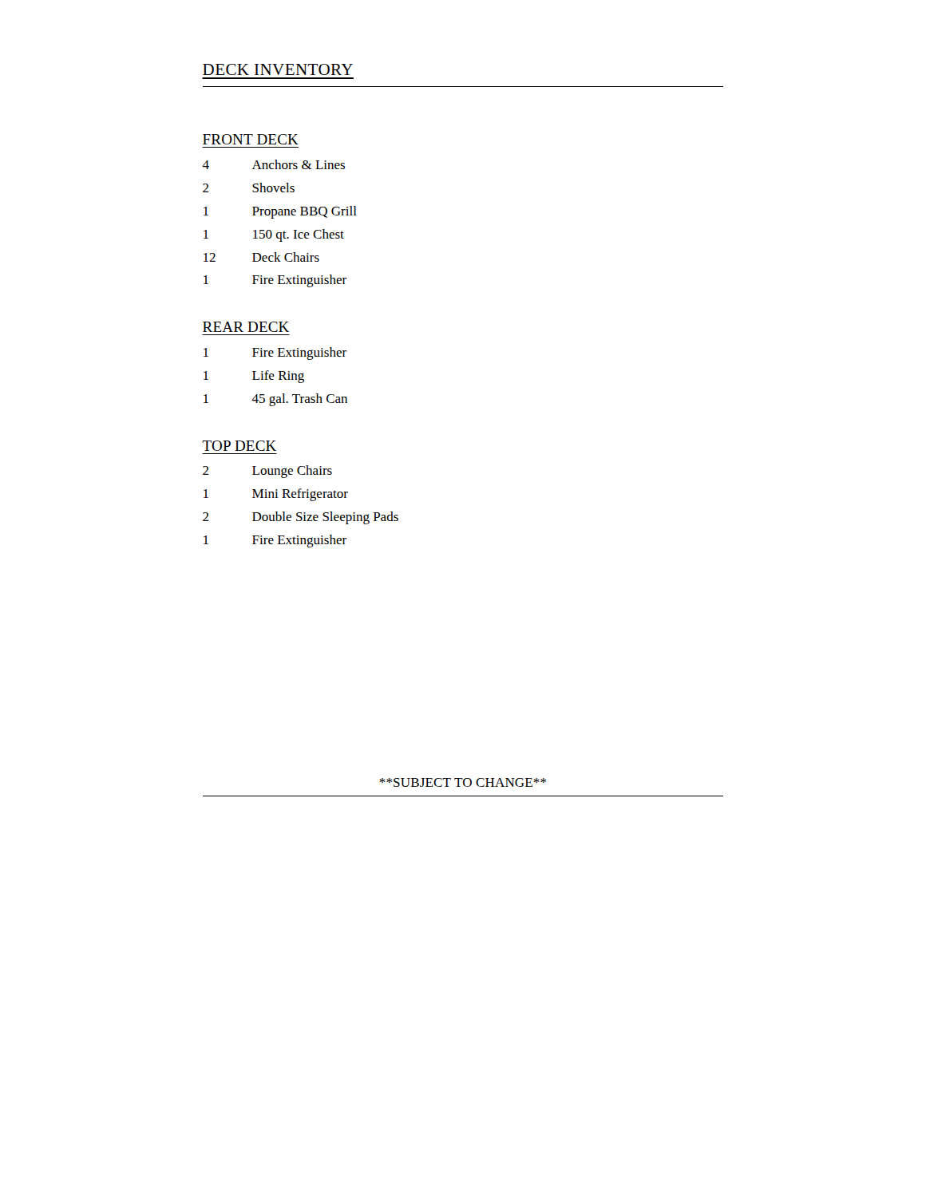DECK INVENTORY
FRONT DECK
| 4 | Anchors & Lines |
| 2 | Shovels |
| 1 | Propane BBQ Grill |
| 1 | 150 qt. Ice Chest |
| 12 | Deck Chairs |
| 1 | Fire Extinguisher |
REAR DECK
| 1 | Fire Extinguisher |
| 1 | Life Ring |
| 1 | 45 gal. Trash Can |
TOP DECK
| 2 | Lounge Chairs |
| 1 | Mini Refrigerator |
| 2 | Double Size Sleeping Pads |
| 1 | Fire Extinguisher |
**SUBJECT TO CHANGE**